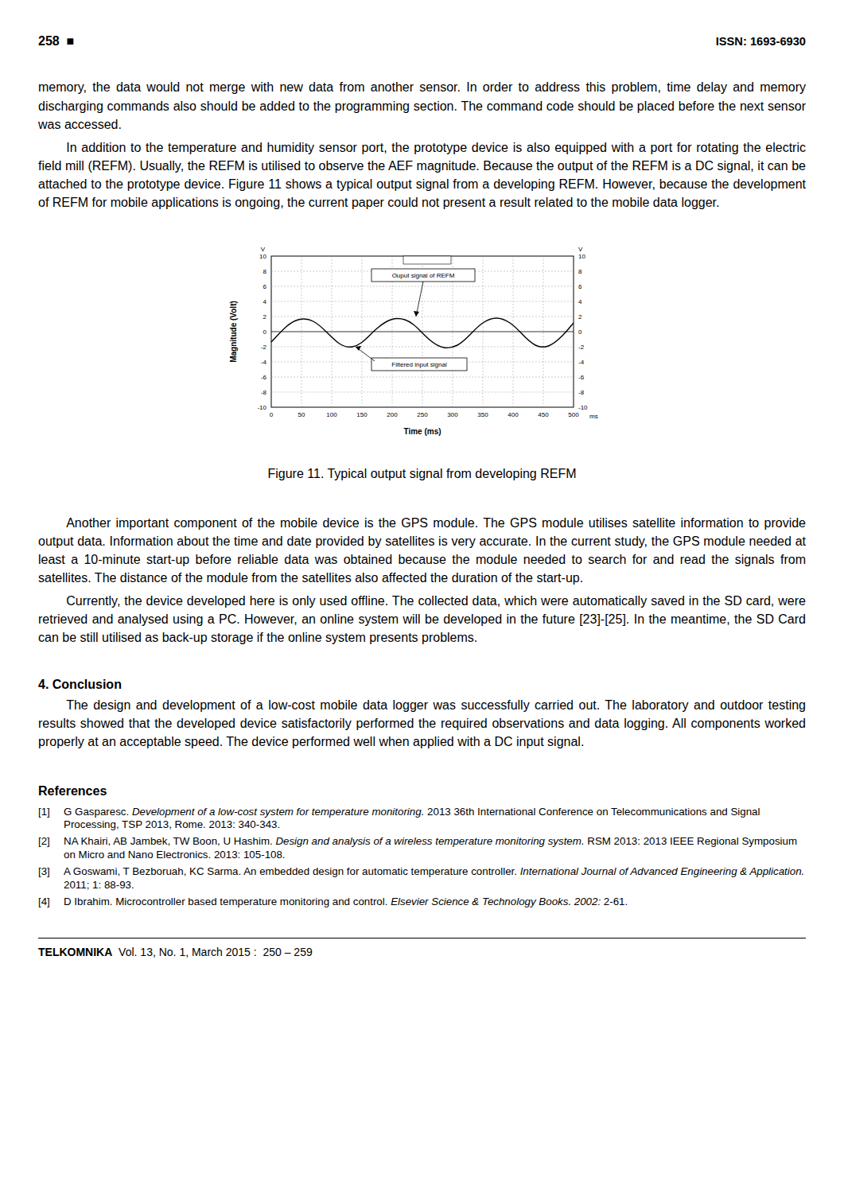258 ■
ISSN: 1693-6930
memory, the data would not merge with new data from another sensor. In order to address this problem, time delay and memory discharging commands also should be added to the programming section. The command code should be placed before the next sensor was accessed.
In addition to the temperature and humidity sensor port, the prototype device is also equipped with a port for rotating the electric field mill (REFM). Usually, the REFM is utilised to observe the AEF magnitude. Because the output of the REFM is a DC signal, it can be attached to the prototype device. Figure 11 shows a typical output signal from a developing REFM. However, because the development of REFM for mobile applications is ongoing, the current paper could not present a result related to the mobile data logger.
10 8 6 4 2 0 -2 -4 -6 -8 -10 V 10 8 6 4 2 0 -2 -4 -6 -8 -10 V 0 50 100 150 200 250 300 350 400 450 500 ms Time (ms) Magnitude (Volt) Ouput signal of REFM Filtered input signal
Figure 11. Typical output signal from developing REFM
Another important component of the mobile device is the GPS module. The GPS module utilises satellite information to provide output data. Information about the time and date provided by satellites is very accurate. In the current study, the GPS module needed at least a 10-minute start-up before reliable data was obtained because the module needed to search for and read the signals from satellites. The distance of the module from the satellites also affected the duration of the start-up.
Currently, the device developed here is only used offline. The collected data, which were automatically saved in the SD card, were retrieved and analysed using a PC. However, an online system will be developed in the future [23]-[25]. In the meantime, the SD Card can be still utilised as back-up storage if the online system presents problems.
4. Conclusion
The design and development of a low-cost mobile data logger was successfully carried out. The laboratory and outdoor testing results showed that the developed device satisfactorily performed the required observations and data logging. All components worked properly at an acceptable speed. The device performed well when applied with a DC input signal.
References
[1] G Gasparesc. Development of a low-cost system for temperature monitoring. 2013 36th International Conference on Telecommunications and Signal Processing, TSP 2013, Rome. 2013: 340-343.
[2] NA Khairi, AB Jambek, TW Boon, U Hashim. Design and analysis of a wireless temperature monitoring system. RSM 2013: 2013 IEEE Regional Symposium on Micro and Nano Electronics. 2013: 105-108.
[3] A Goswami, T Bezboruah, KC Sarma. An embedded design for automatic temperature controller. International Journal of Advanced Engineering & Application. 2011; 1: 88-93.
[4] D Ibrahim. Microcontroller based temperature monitoring and control. Elsevier Science & Technology Books. 2002: 2-61.
TELKOMNIKA Vol. 13, No. 1, March 2015 : 250 – 259